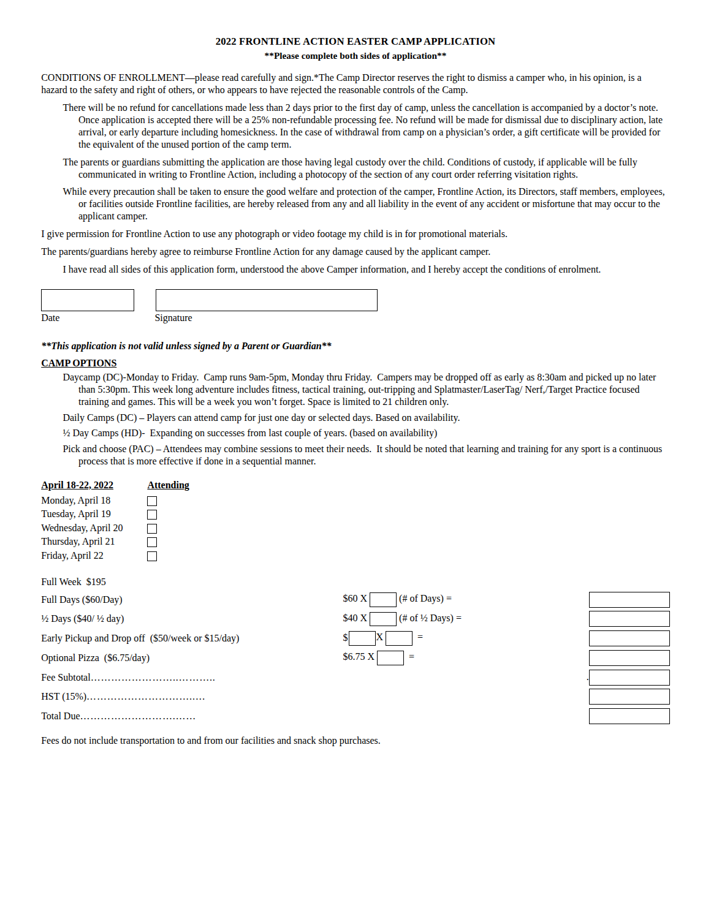2022 FRONTLINE ACTION EASTER CAMP APPLICATION
**Please complete both sides of application**
CONDITIONS OF ENROLLMENT—please read carefully and sign.*The Camp Director reserves the right to dismiss a camper who, in his opinion, is a hazard to the safety and right of others, or who appears to have rejected the reasonable controls of the Camp.
There will be no refund for cancellations made less than 2 days prior to the first day of camp, unless the cancellation is accompanied by a doctor’s note. Once application is accepted there will be a 25% non-refundable processing fee. No refund will be made for dismissal due to disciplinary action, late arrival, or early departure including homesickness. In the case of withdrawal from camp on a physician’s order, a gift certificate will be provided for the equivalent of the unused portion of the camp term.
The parents or guardians submitting the application are those having legal custody over the child. Conditions of custody, if applicable will be fully communicated in writing to Frontline Action, including a photocopy of the section of any court order referring visitation rights.
While every precaution shall be taken to ensure the good welfare and protection of the camper, Frontline Action, its Directors, staff members, employees, or facilities outside Frontline facilities, are hereby released from any and all liability in the event of any accident or misfortune that may occur to the applicant camper.
I give permission for Frontline Action to use any photograph or video footage my child is in for promotional materials.
The parents/guardians hereby agree to reimburse Frontline Action for any damage caused by the applicant camper.
I have read all sides of this application form, understood the above Camper information, and I hereby accept the conditions of enrolment.
Date Signature
**This application is not valid unless signed by a Parent or Guardian**
CAMP OPTIONS
Daycamp (DC)-Monday to Friday. Camp runs 9am-5pm, Monday thru Friday. Campers may be dropped off as early as 8:30am and picked up no later than 5:30pm. This week long adventure includes fitness, tactical training, out-tripping and Splatmaster/LaserTag/ Nerf,/Target Practice focused training and games. This will be a week you won’t forget. Space is limited to 21 children only.
Daily Camps (DC) – Players can attend camp for just one day or selected days. Based on availability.
½ Day Camps (HD)- Expanding on successes from last couple of years. (based on availability)
Pick and choose (PAC) – Attendees may combine sessions to meet their needs. It should be noted that learning and training for any sport is a continuous process that is more effective if done in a sequential manner.
| April 18-22, 2022 | Attending |
| --- | --- |
| Monday, April 18 | |
| Tuesday, April 19 | |
| Wednesday, April 20 | |
| Thursday, April 21 | |
| Friday, April 22 | |
| Full Week $195 | | |
| Full Days ($60/Day) | $60 X (# of Days) = | |
| ½ Days ($40/ ½ day) | $40 X (# of ½ Days) = | |
| Early Pickup and Drop off ($50/week or $15/day) | $ X = | |
| Optional Pizza ($6.75/day) | $6.75 X = | |
| Fee Subtotal ……………………..……….. | | . |
| HST (15%) …………………………..… | | |
| Total Due ……………………….…… | | |
Fees do not include transportation to and from our facilities and snack shop purchases.